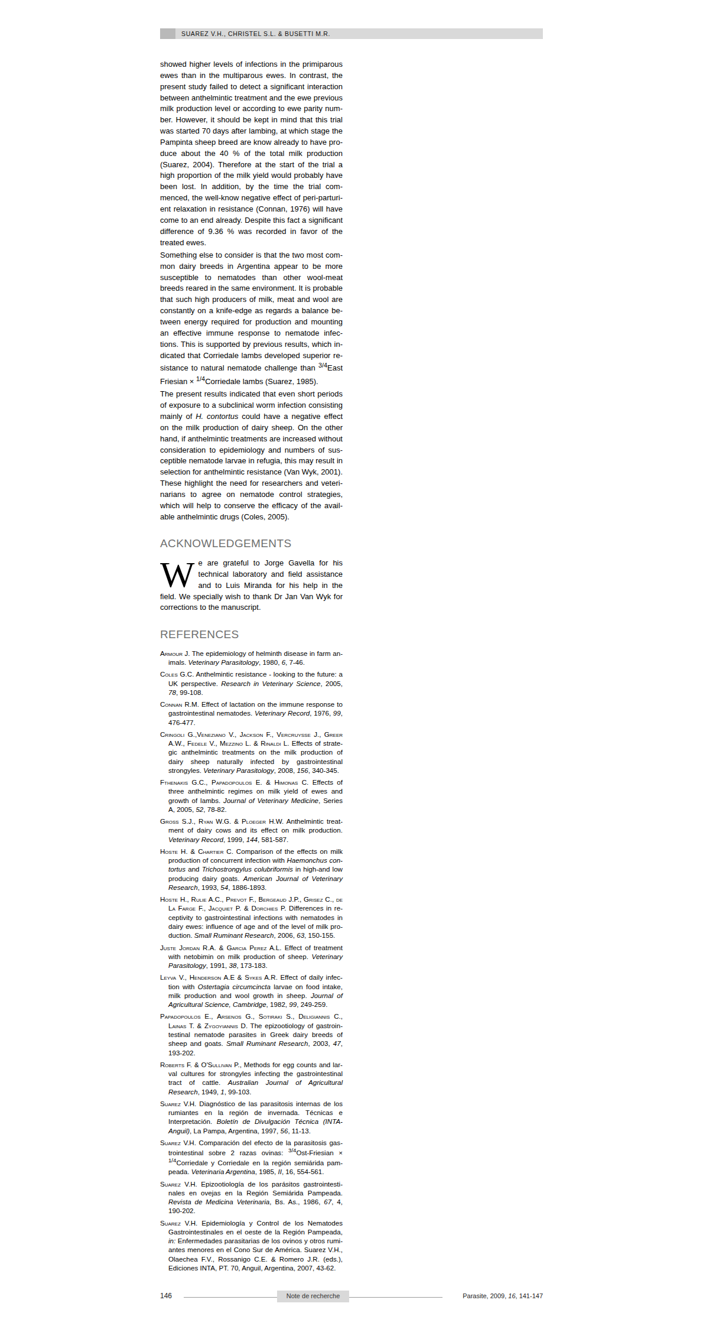Suarez V.H., Christel S.L. & Busetti M.R.
showed higher levels of infections in the primiparous ewes than in the multiparous ewes. In contrast, the present study failed to detect a significant interaction between anthelmintic treatment and the ewe previous milk production level or according to ewe parity number. However, it should be kept in mind that this trial was started 70 days after lambing, at which stage the Pampinta sheep breed are know already to have produce about the 40 % of the total milk production (Suarez, 2004). Therefore at the start of the trial a high proportion of the milk yield would probably have been lost. In addition, by the time the trial commenced, the well-know negative effect of peri-parturient relaxation in resistance (Connan, 1976) will have come to an end already. Despite this fact a significant difference of 9.36 % was recorded in favor of the treated ewes.
Something else to consider is that the two most common dairy breeds in Argentina appear to be more susceptible to nematodes than other wool-meat breeds reared in the same environment. It is probable that such high producers of milk, meat and wool are constantly on a knife-edge as regards a balance between energy required for production and mounting an effective immune response to nematode infections. This is supported by previous results, which indicated that Corriedale lambs developed superior resistance to natural nematode challenge than 3/4East Friesian × 1/4Corriedale lambs (Suarez, 1985).
The present results indicated that even short periods of exposure to a subclinical worm infection consisting mainly of H. contortus could have a negative effect on the milk production of dairy sheep. On the other hand, if anthelmintic treatments are increased without consideration to epidemiology and numbers of susceptible nematode larvae in refugia, this may result in selection for anthelmintic resistance (Van Wyk, 2001). These highlight the need for researchers and veterinarians to agree on nematode control strategies, which will help to conserve the efficacy of the available anthelmintic drugs (Coles, 2005).
ACKNOWLEDGEMENTS
We are grateful to Jorge Gavella for his technical laboratory and field assistance and to Luis Miranda for his help in the field. We specially wish to thank Dr Jan Van Wyk for corrections to the manuscript.
REFERENCES
Armour J. The epidemiology of helminth disease in farm animals. Veterinary Parasitology, 1980, 6, 7-46.
Coles G.C. Anthelmintic resistance - looking to the future: a UK perspective. Research in Veterinary Science, 2005, 78, 99-108.
Connan R.M. Effect of lactation on the immune response to gastrointestinal nematodes. Veterinary Record, 1976, 99, 476-477.
Cringoli G.,Veneziano V., Jackson F., Vercruysse J., Greer A.W., Fedele V., Mezzino L. & Rinaldi L. Effects of strategic anthelmintic treatments on the milk production of dairy sheep naturally infected by gastrointestinal strongyles. Veterinary Parasitology, 2008, 156, 340-345.
Fthenakis G.C., Papadopoulos E. & Himonas C. Effects of three anthelmintic regimes on milk yield of ewes and growth of lambs. Journal of Veterinary Medicine, Series A, 2005, 52, 78-82.
Gross S.J., Ryan W.G. & Ploeger H.W. Anthelmintic treatment of dairy cows and its effect on milk production. Veterinary Record, 1999, 144, 581-587.
Hoste H. & Chartier C. Comparison of the effects on milk production of concurrent infection with Haemonchus contortus and Trichostrongylus colubriformis in high-and low producing dairy goats. American Journal of Veterinary Research, 1993, 54, 1886-1893.
Hoste H., Rulie A.C., Prevot F., Bergeaud J.P., Grisez C., de La Farge F., Jacquiet P. & Dorchies P. Differences in receptivity to gastrointestinal infections with nematodes in dairy ewes: influence of age and of the level of milk production. Small Ruminant Research, 2006, 63, 150-155.
Juste Jordan R.A. & Garcia Perez A.L. Effect of treatment with netobimin on milk production of sheep. Veterinary Parasitology, 1991, 38, 173-183.
Leyva V., Henderson A.E & Sykes A.R. Effect of daily infection with Ostertagia circumcincta larvae on food intake, milk production and wool growth in sheep. Journal of Agricultural Science, Cambridge, 1982, 99, 249-259.
Papadopoulos E., Arsenos G., Sotiraki S., Deligiannis C., Lainas T. & Zygoyiannis D. The epizootiology of gastrointestinal nematode parasites in Greek dairy breeds of sheep and goats. Small Ruminant Research, 2003, 47, 193-202.
Roberts F. & O'Sullivan P., Methods for egg counts and larval cultures for strongyles infecting the gastrointestinal tract of cattle. Australian Journal of Agricultural Research, 1949, 1, 99-103.
Suarez V.H. Diagnóstico de las parasitosis internas de los rumiantes en la región de invernada. Técnicas e Interpretación. Boletín de Divulgación Técnica (INTA-Anguil), La Pampa, Argentina, 1997, 56, 11-13.
Suarez V.H. Comparación del efecto de la parasitosis gastrointestinal sobre 2 razas ovinas: 3/4Ost-Friesian × 1/4Corriedale y Corriedale en la región semiárida pampeada. Veterinaria Argentina, 1985, II, 16, 554-561.
Suarez V.H. Epizootiología de los parásitos gastrointestinales en ovejas en la Región Semiárida Pampeada. Revista de Medicina Veterinaria, Bs. As., 1986, 67, 4, 190-202.
Suarez V.H. Epidemiología y Control de los Nematodes Gastrointestinales en el oeste de la Región Pampeada, in: Enfermedades parasitarias de los ovinos y otros rumiantes menores en el Cono Sur de América. Suarez V.H., Olaechea F.V., Rossanigo C.E. & Romero J.R. (eds.), Ediciones INTA, PT. 70, Anguil, Argentina, 2007, 43-62.
146
Note de recherche
Parasite, 2009, 16, 141-147